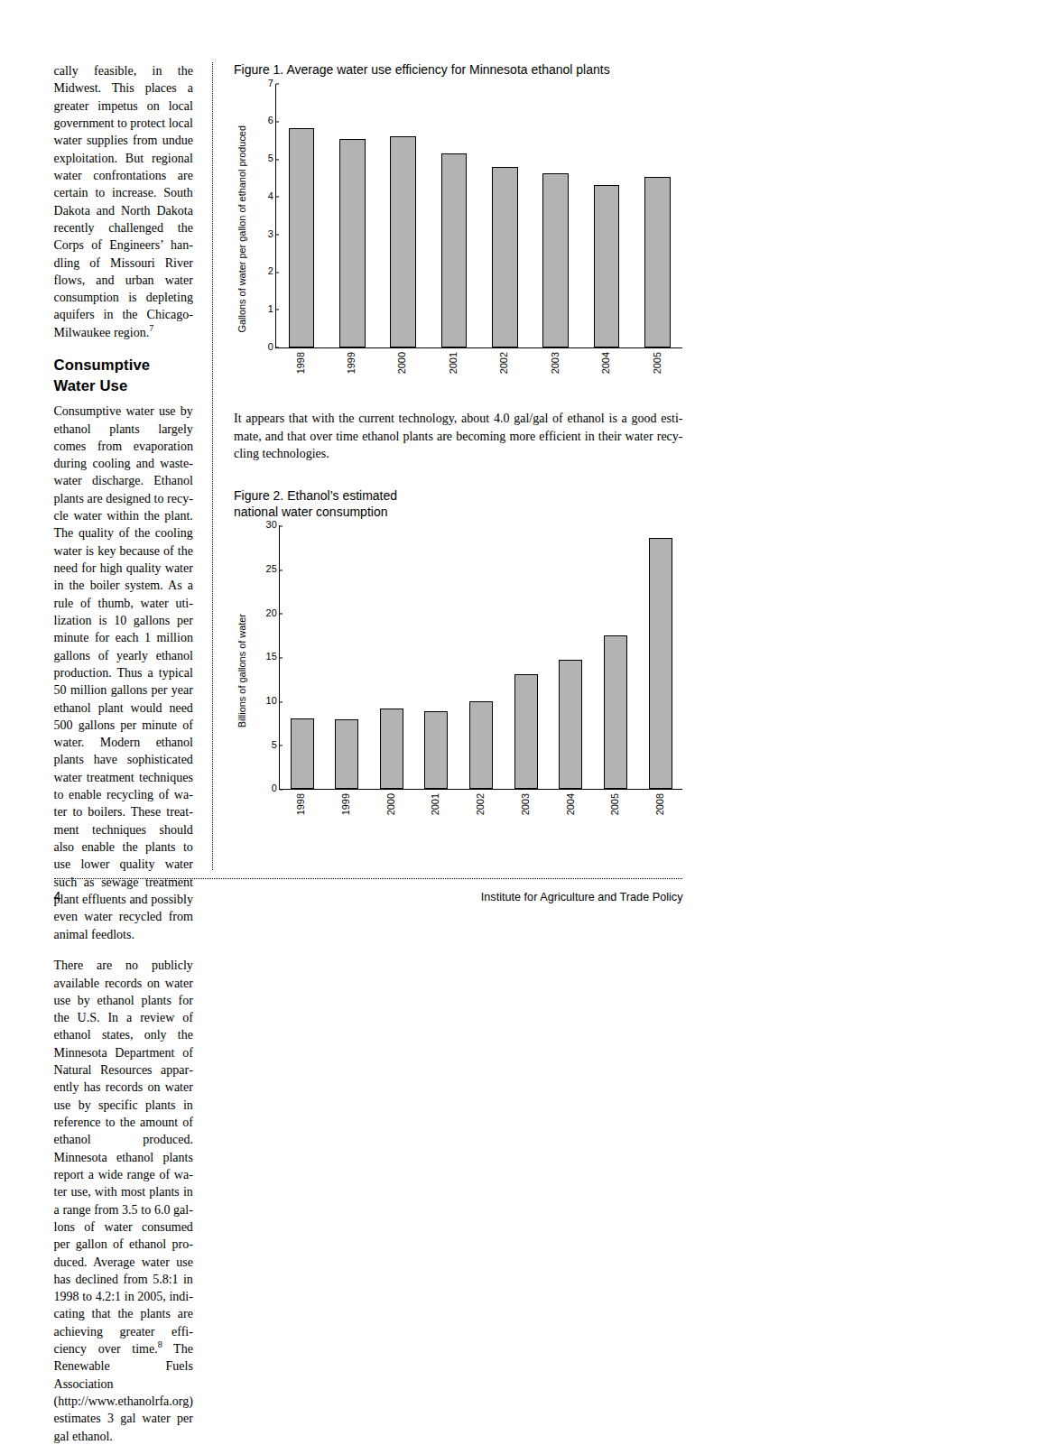cally feasible, in the Midwest. This places a greater impetus on local government to protect local water supplies from undue exploitation. But regional water confrontations are certain to increase. South Dakota and North Dakota recently challenged the Corps of Engineers’ handling of Missouri River flows, and urban water consumption is depleting aquifers in the Chicago-Milwaukee region.7
Consumptive Water Use
Consumptive water use by ethanol plants largely comes from evaporation during cooling and wastewater discharge. Ethanol plants are designed to recycle water within the plant. The quality of the cooling water is key because of the need for high quality water in the boiler system. As a rule of thumb, water utilization is 10 gallons per minute for each 1 million gallons of yearly ethanol production. Thus a typical 50 million gallons per year ethanol plant would need 500 gallons per minute of water. Modern ethanol plants have sophisticated water treatment techniques to enable recycling of water to boilers. These treatment techniques should also enable the plants to use lower quality water such as sewage treatment plant effluents and possibly even water recycled from animal feedlots.
There are no publicly available records on water use by ethanol plants for the U.S. In a review of ethanol states, only the Minnesota Department of Natural Resources apparently has records on water use by specific plants in reference to the amount of ethanol produced. Minnesota ethanol plants report a wide range of water use, with most plants in a range from 3.5 to 6.0 gallons of water consumed per gallon of ethanol produced. Average water use has declined from 5.8:1 in 1998 to 4.2:1 in 2005, indicating that the plants are achieving greater efficiency over time.8 The Renewable Fuels Association (http://www.ethanolrfa.org) estimates 3 gal water per gal ethanol.
Figure 1. Average water use efficiency for Minnesota ethanol plants
Gallons of water per gallon of ethanol produced
7
6
5
4
3
2
1
0
1998 1999 2000 2001 2002 2003 2004 2005
It appears that with the current technology, about 4.0 gal/gal of ethanol is a good estimate, and that over time ethanol plants are becoming more efficient in their water recycling technologies.
Figure 2. Ethanol’s estimated
national water consumption
Billions of gallons of water
30
25
20
15
10
5
0
1998 1999 2000 2001 2002 2003 2004 2005 2008
4
Institute for Agriculture and Trade Policy